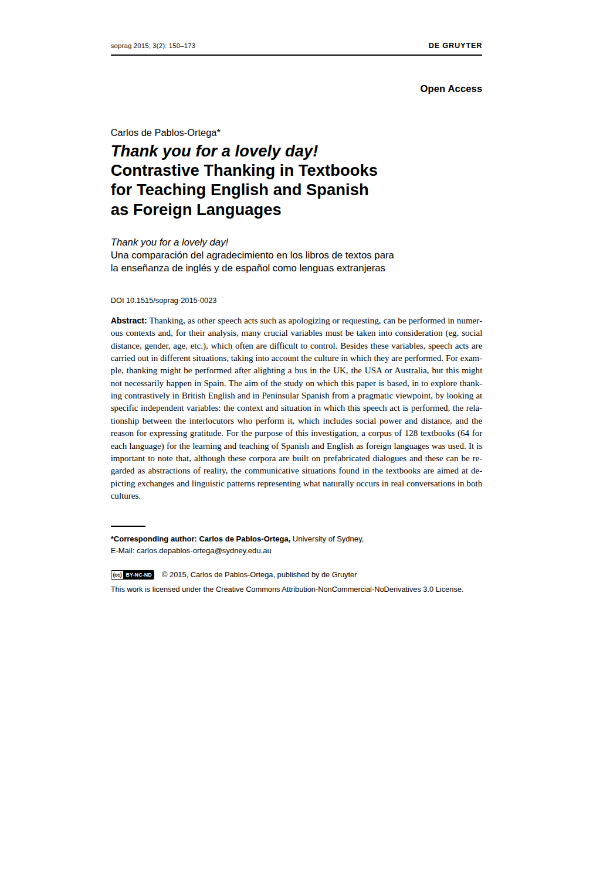soprag 2015; 3(2): 150–173
DE GRUYTER
Open Access
Carlos de Pablos-Ortega*
Thank you for a lovely day!
Contrastive Thanking in Textbooks
for Teaching English and Spanish
as Foreign Languages
Thank you for a lovely day!
Una comparación del agradecimiento en los libros de textos para
la enseñanza de inglés y de español como lenguas extranjeras
DOI 10.1515/soprag-2015-0023
Abstract: Thanking, as other speech acts such as apologizing or requesting, can be performed in numerous contexts and, for their analysis, many crucial variables must be taken into consideration (eg. social distance, gender, age, etc.), which often are difficult to control. Besides these variables, speech acts are carried out in different situations, taking into account the culture in which they are performed. For example, thanking might be performed after alighting a bus in the UK, the USA or Australia, but this might not necessarily happen in Spain. The aim of the study on which this paper is based, in to explore thanking contrastively in British English and in Peninsular Spanish from a pragmatic viewpoint, by looking at specific independent variables: the context and situation in which this speech act is performed, the relationship between the interlocutors who perform it, which includes social power and distance, and the reason for expressing gratitude. For the purpose of this investigation, a corpus of 128 textbooks (64 for each language) for the learning and teaching of Spanish and English as foreign languages was used. It is important to note that, although these corpora are built on prefabricated dialogues and these can be regarded as abstractions of reality, the communicative situations found in the textbooks are aimed at depicting exchanges and linguistic patterns representing what naturally occurs in real conversations in both cultures.
*Corresponding author: Carlos de Pablos-Ortega, University of Sydney,
E-Mail: carlos.depablos-ortega@sydney.edu.au
(cc) BY-NC-ND © 2015, Carlos de Pablos-Ortega, published by de Gruyter
This work is licensed under the Creative Commons Attribution-NonCommercial-NoDerivatives 3.0 License.